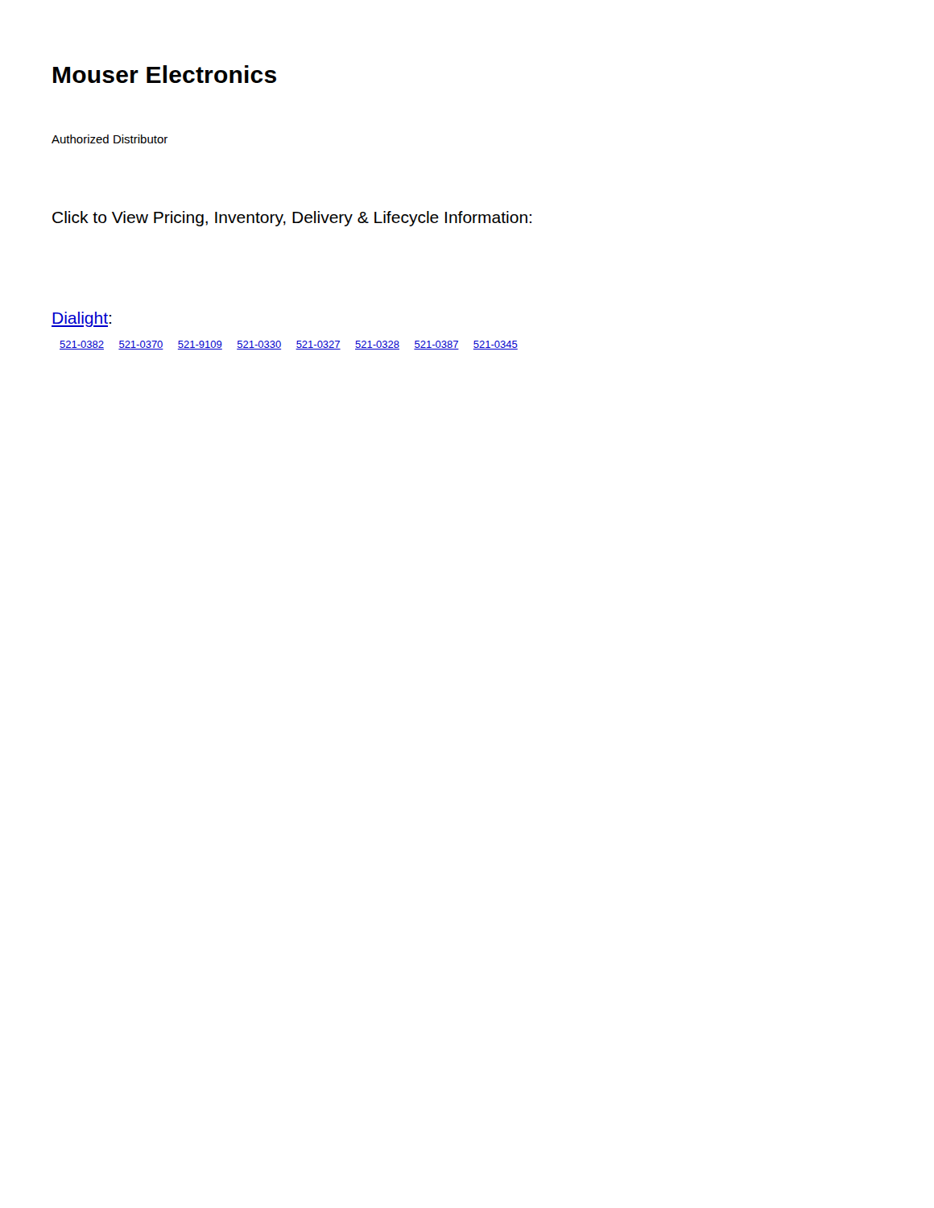Mouser Electronics
Authorized Distributor
Click to View Pricing, Inventory, Delivery & Lifecycle Information:
Dialight:
521-0382
521-0370
521-9109
521-0330
521-0327
521-0328
521-0387
521-0345